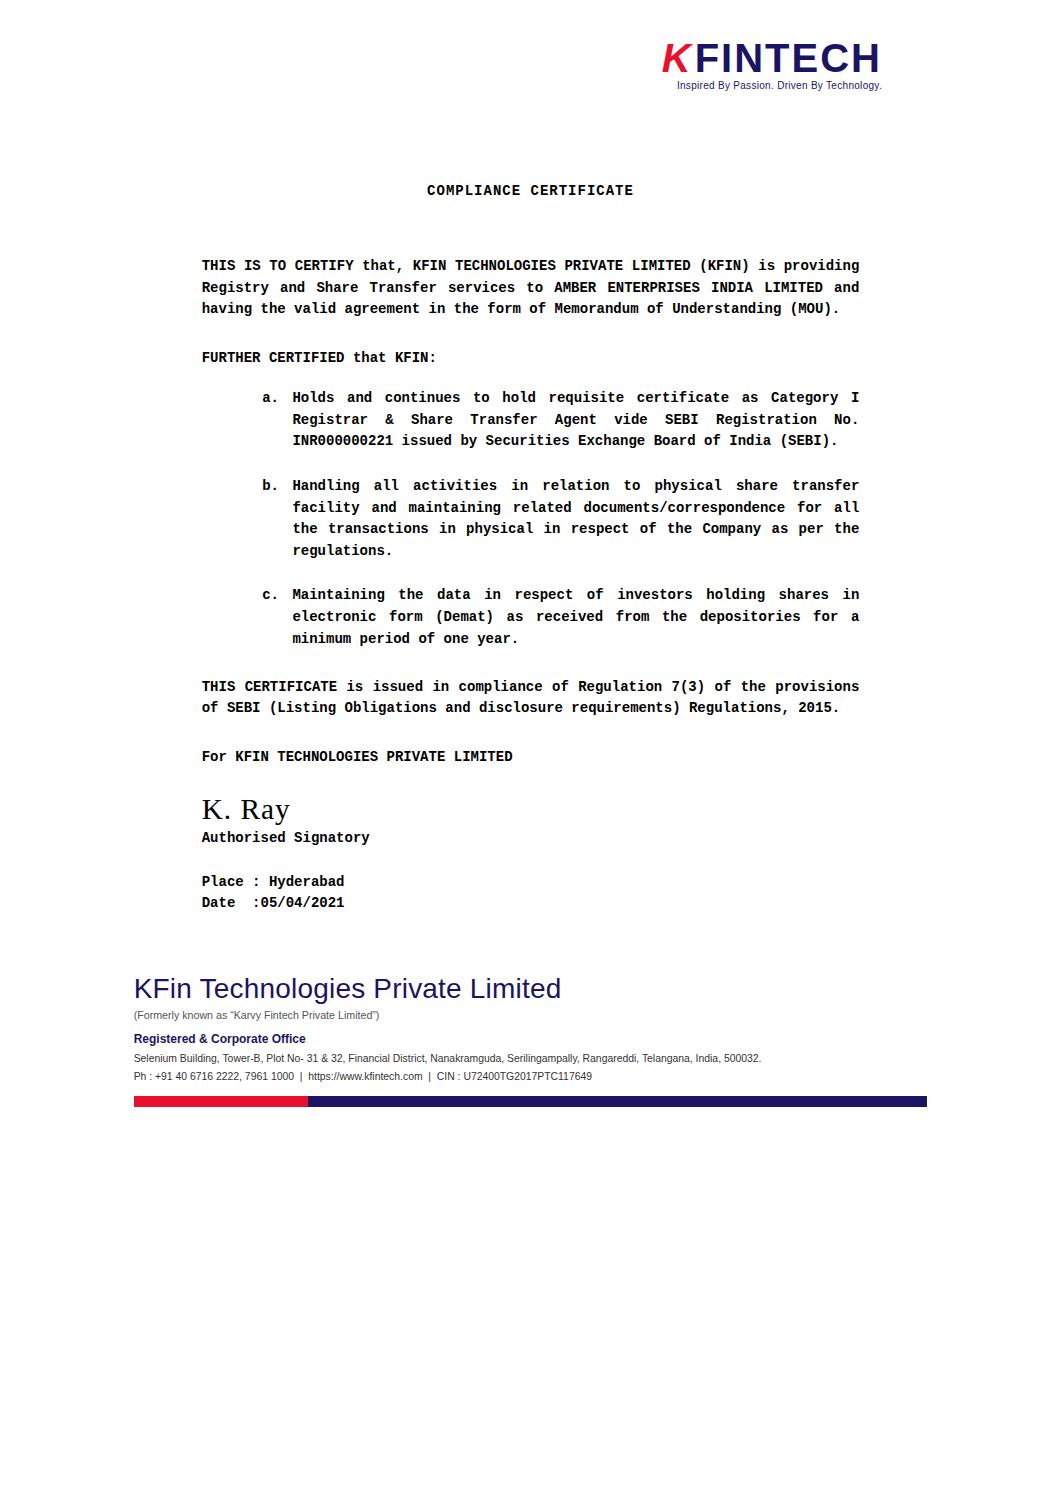KFINTECH
Inspired By Passion. Driven By Technology.
COMPLIANCE CERTIFICATE
THIS IS TO CERTIFY that, KFIN TECHNOLOGIES PRIVATE LIMITED (KFIN) is providing Registry and Share Transfer services to AMBER ENTERPRISES INDIA LIMITED and having the valid agreement in the form of Memorandum of Understanding (MOU).
FURTHER CERTIFIED that KFIN:
Holds and continues to hold requisite certificate as Category I Registrar & Share Transfer Agent vide SEBI Registration No. INR000000221 issued by Securities Exchange Board of India (SEBI).
Handling all activities in relation to physical share transfer facility and maintaining related documents/correspondence for all the transactions in physical in respect of the Company as per the regulations.
Maintaining the data in respect of investors holding shares in electronic form (Demat) as received from the depositories for a minimum period of one year.
THIS CERTIFICATE is issued in compliance of Regulation 7(3) of the provisions of SEBI (Listing Obligations and disclosure requirements) Regulations, 2015.
For KFIN TECHNOLOGIES PRIVATE LIMITED
K. Ray
Authorised Signatory
Place : Hyderabad
Date :05/04/2021
KFin Technologies Private Limited
(Formerly known as “Karvy Fintech Private Limited”)
Registered & Corporate Office
Selenium Building, Tower-B, Plot No- 31 & 32, Financial District, Nanakramguda, Serilingampally, Rangareddi, Telangana, India, 500032.
Ph : +91 40 6716 2222, 7961 1000 | https://www.kfintech.com | CIN : U72400TG2017PTC117649